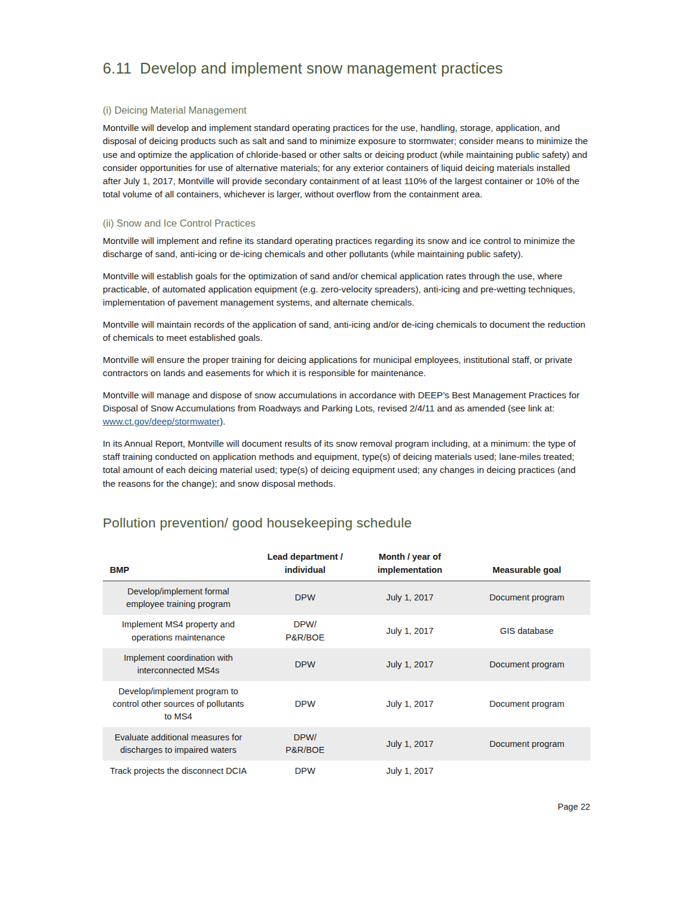6.11 Develop and implement snow management practices
(i) Deicing Material Management
Montville will develop and implement standard operating practices for the use, handling, storage, application, and disposal of deicing products such as salt and sand to minimize exposure to stormwater; consider means to minimize the use and optimize the application of chloride-based or other salts or deicing product (while maintaining public safety) and consider opportunities for use of alternative materials; for any exterior containers of liquid deicing materials installed after July 1, 2017, Montville will provide secondary containment of at least 110% of the largest container or 10% of the total volume of all containers, whichever is larger, without overflow from the containment area.
(ii) Snow and Ice Control Practices
Montville will implement and refine its standard operating practices regarding its snow and ice control to minimize the discharge of sand, anti-icing or de-icing chemicals and other pollutants (while maintaining public safety).
Montville will establish goals for the optimization of sand and/or chemical application rates through the use, where practicable, of automated application equipment (e.g. zero-velocity spreaders), anti-icing and pre-wetting techniques, implementation of pavement management systems, and alternate chemicals.
Montville will maintain records of the application of sand, anti-icing and/or de-icing chemicals to document the reduction of chemicals to meet established goals.
Montville will ensure the proper training for deicing applications for municipal employees, institutional staff, or private contractors on lands and easements for which it is responsible for maintenance.
Montville will manage and dispose of snow accumulations in accordance with DEEP’s Best Management Practices for Disposal of Snow Accumulations from Roadways and Parking Lots, revised 2/4/11 and as amended (see link at: www.ct.gov/deep/stormwater).
In its Annual Report, Montville will document results of its snow removal program including, at a minimum: the type of staff training conducted on application methods and equipment, type(s) of deicing materials used; lane-miles treated; total amount of each deicing material used; type(s) of deicing equipment used; any changes in deicing practices (and the reasons for the change); and snow disposal methods.
Pollution prevention/ good housekeeping schedule
| BMP | Lead department / individual | Month / year of implementation | Measurable goal |
| --- | --- | --- | --- |
| Develop/implement formal employee training program | DPW | July 1, 2017 | Document program |
| Implement MS4 property and operations maintenance | DPW/ P&R/BOE | July 1, 2017 | GIS database |
| Implement coordination with interconnected MS4s | DPW | July 1, 2017 | Document program |
| Develop/implement program to control other sources of pollutants to MS4 | DPW | July 1, 2017 | Document program |
| Evaluate additional measures for discharges to impaired waters | DPW/ P&R/BOE | July 1, 2017 | Document program |
| Track projects the disconnect DCIA | DPW | July 1, 2017 | |
Page 22